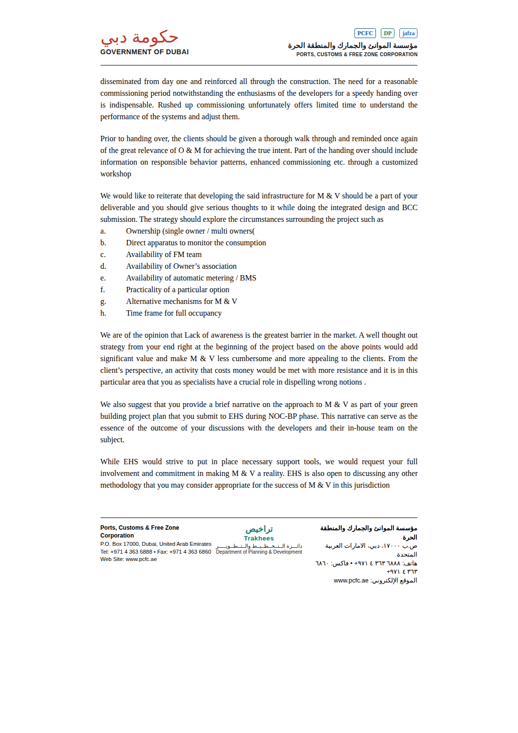حكومة دبي
GOVERNMENT OF DUBAI
PCFC DP jafza
مؤسسة الموانئ والجمارك والمنطقة الحرة
PORTS, CUSTOMS & FREE ZONE CORPORATION
disseminated from day one and reinforced all through the construction. The need for a reasonable commissioning period notwithstanding the enthusiasms of the developers for a speedy handing over is indispensable. Rushed up commissioning unfortunately offers limited time to understand the performance of the systems and adjust them.
Prior to handing over, the clients should be given a thorough walk through and reminded once again of the great relevance of O & M for achieving the true intent. Part of the handing over should include information on responsible behavior patterns, enhanced commissioning etc. through a customized workshop
We would like to reiterate that developing the said infrastructure for M & V should be a part of your deliverable and you should give serious thoughts to it while doing the integrated design and BCC submission. The strategy should explore the circumstances surrounding the project such as
a. Ownership (single owner / multi owners(
b. Direct apparatus to monitor the consumption
c. Availability of FM team
d. Availability of Owner’s association
e. Availability of automatic metering / BMS
f. Practicality of a particular option
g. Alternative mechanisms for M & V
h. Time frame for full occupancy
We are of the opinion that Lack of awareness is the greatest barrier in the market. A well thought out strategy from your end right at the beginning of the project based on the above points would add significant value and make M & V less cumbersome and more appealing to the clients. From the client’s perspective, an activity that costs money would be met with more resistance and it is in this particular area that you as specialists have a crucial role in dispelling wrong notions .
We also suggest that you provide a brief narrative on the approach to M & V as part of your green building project plan that you submit to EHS during NOC-BP phase. This narrative can serve as the essence of the outcome of your discussions with the developers and their in-house team on the subject.
While EHS would strive to put in place necessary support tools, we would request your full involvement and commitment in making M & V a reality. EHS is also open to discussing any other methodology that you may consider appropriate for the success of M & V in this jurisdiction
Ports, Customs & Free Zone Corporation
P.O. Box 17000, Dubai, United Arab Emirates
Tel: +971 4 363 6888 • Fax: +971 4 363 6860
Web Site: www.pcfc.ae
تراخيص
Trakhees
دائـــرة الــتــخــطــيــط والــتــطــويـــــر
Department of Planning & Development
مؤسسة الموانئ والجمارك والمنطقة الحرة
ص.ب ١٧٠٠٠، دبي، الامارات العربية المتحدة
هاتف: ٦٨٨٨ ٣٦٣ ٤ ٩٧١+ • فاكس: ٦٨٦٠ ٣٦٣ ٤ ٩٧١+
الموقع الإلكتروني: www.pcfc.ae